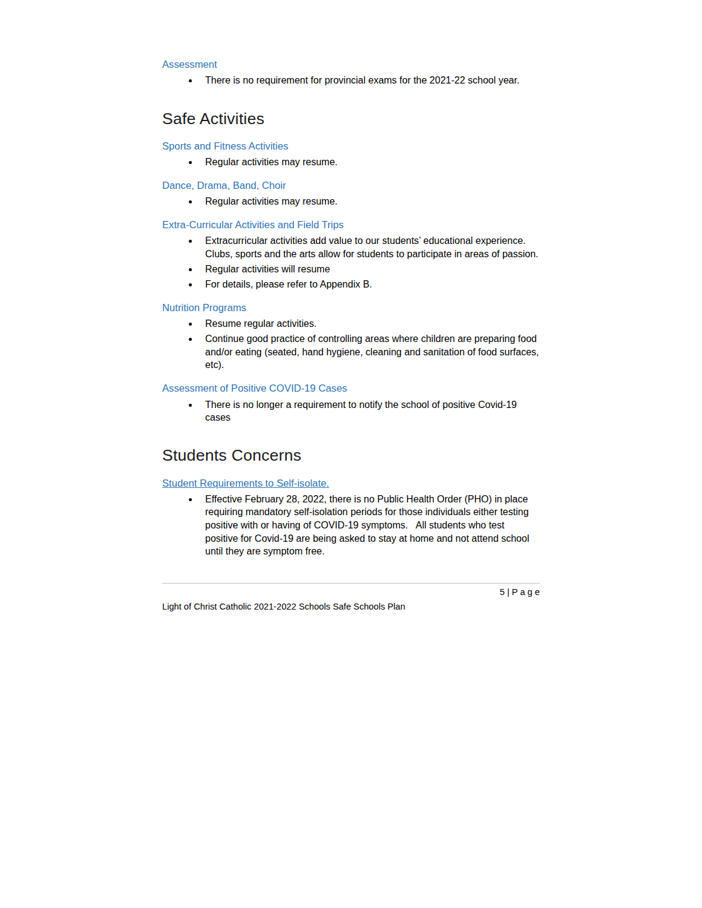Assessment
There is no requirement for provincial exams for the 2021-22 school year.
Safe Activities
Sports and Fitness Activities
Regular activities may resume.
Dance, Drama, Band, Choir
Regular activities may resume.
Extra-Curricular Activities and Field Trips
Extracurricular activities add value to our students’ educational experience. Clubs, sports and the arts allow for students to participate in areas of passion.
Regular activities will resume
For details, please refer to Appendix B.
Nutrition Programs
Resume regular activities.
Continue good practice of controlling areas where children are preparing food and/or eating (seated, hand hygiene, cleaning and sanitation of food surfaces, etc).
Assessment of Positive COVID-19 Cases
There is no longer a requirement to notify the school of positive Covid-19 cases
Students Concerns
Student Requirements to Self-isolate.
Effective February 28, 2022, there is no Public Health Order (PHO) in place requiring mandatory self-isolation periods for those individuals either testing positive with or having of COVID-19 symptoms. All students who test positive for Covid-19 are being asked to stay at home and not attend school until they are symptom free.
5 | P a g e
Light of Christ Catholic 2021-2022 Schools Safe Schools Plan